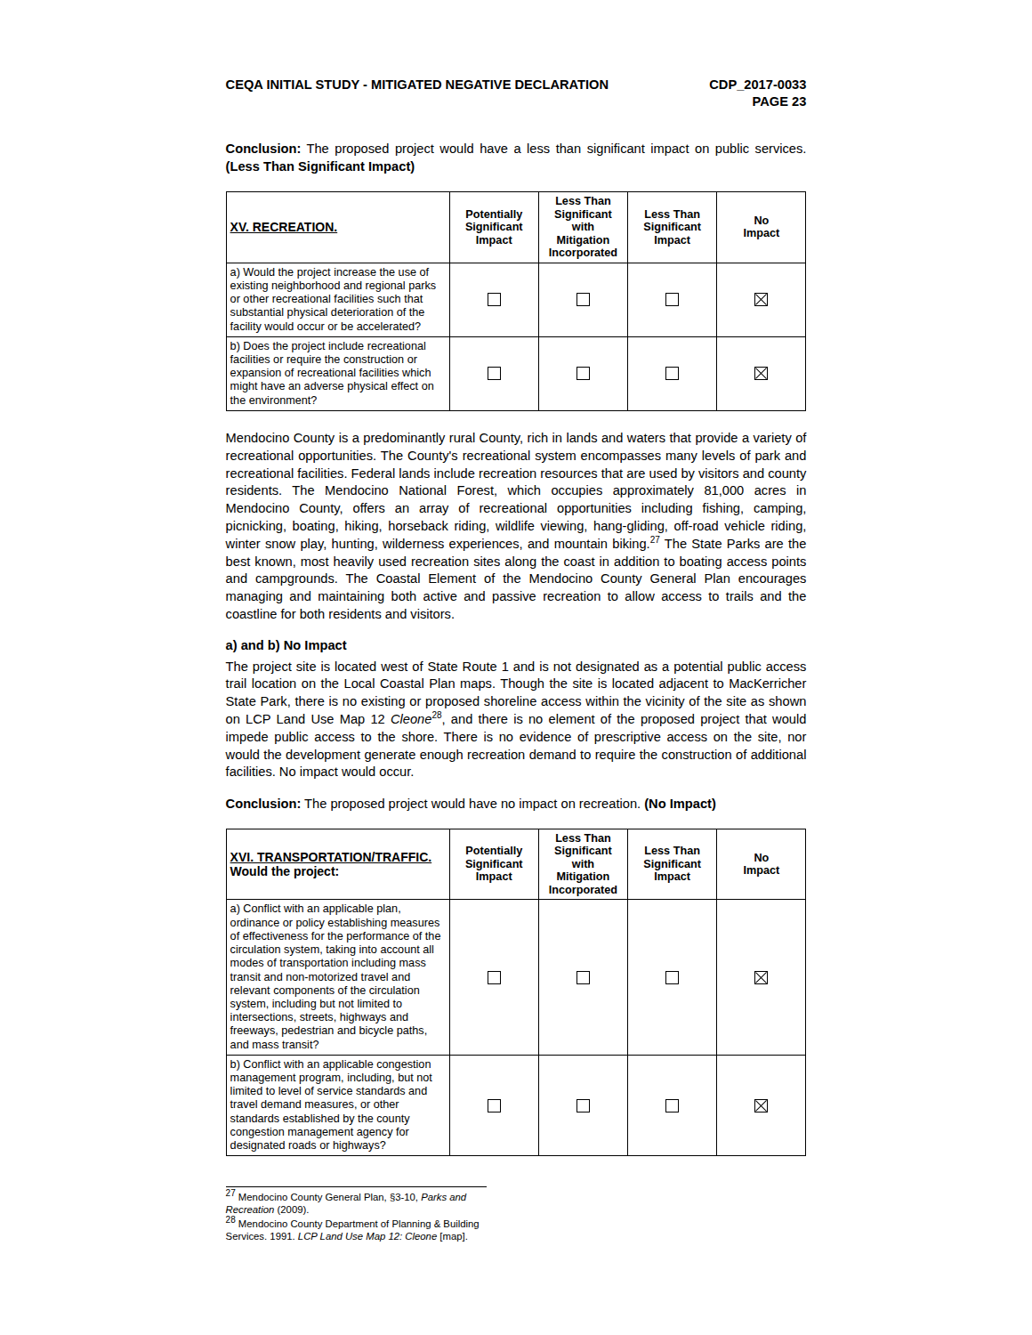CEQA INITIAL STUDY - MITIGATED NEGATIVE DECLARATION
CDP_2017-0033
PAGE 23
Conclusion: The proposed project would have a less than significant impact on public services. (Less Than Significant Impact)
| XV. RECREATION. | Potentially Significant Impact | Less Than Significant with Mitigation Incorporated | Less Than Significant Impact | No Impact |
| --- | --- | --- | --- | --- |
| a) Would the project increase the use of existing neighborhood and regional parks or other recreational facilities such that substantial physical deterioration of the facility would occur or be accelerated? | | | | |
| b) Does the project include recreational facilities or require the construction or expansion of recreational facilities which might have an adverse physical effect on the environment? | | | | |
Mendocino County is a predominantly rural County, rich in lands and waters that provide a variety of recreational opportunities. The County's recreational system encompasses many levels of park and recreational facilities. Federal lands include recreation resources that are used by visitors and county residents. The Mendocino National Forest, which occupies approximately 81,000 acres in Mendocino County, offers an array of recreational opportunities including fishing, camping, picnicking, boating, hiking, horseback riding, wildlife viewing, hang-gliding, off-road vehicle riding, winter snow play, hunting, wilderness experiences, and mountain biking.27 The State Parks are the best known, most heavily used recreation sites along the coast in addition to boating access points and campgrounds. The Coastal Element of the Mendocino County General Plan encourages managing and maintaining both active and passive recreation to allow access to trails and the coastline for both residents and visitors.
a) and b) No Impact
The project site is located west of State Route 1 and is not designated as a potential public access trail location on the Local Coastal Plan maps. Though the site is located adjacent to MacKerricher State Park, there is no existing or proposed shoreline access within the vicinity of the site as shown on LCP Land Use Map 12 Cleone28, and there is no element of the proposed project that would impede public access to the shore. There is no evidence of prescriptive access on the site, nor would the development generate enough recreation demand to require the construction of additional facilities. No impact would occur.
Conclusion: The proposed project would have no impact on recreation. (No Impact)
| XVI. TRANSPORTATION/TRAFFIC. Would the project: | Potentially Significant Impact | Less Than Significant with Mitigation Incorporated | Less Than Significant Impact | No Impact |
| --- | --- | --- | --- | --- |
| a) Conflict with an applicable plan, ordinance or policy establishing measures of effectiveness for the performance of the circulation system, taking into account all modes of transportation including mass transit and non-motorized travel and relevant components of the circulation system, including but not limited to intersections, streets, highways and freeways, pedestrian and bicycle paths, and mass transit? | | | | |
| b) Conflict with an applicable congestion management program, including, but not limited to level of service standards and travel demand measures, or other standards established by the county congestion management agency for designated roads or highways? | | | | |
27 Mendocino County General Plan, §3-10, Parks and Recreation (2009).
28 Mendocino County Department of Planning & Building Services. 1991. LCP Land Use Map 12: Cleone [map].